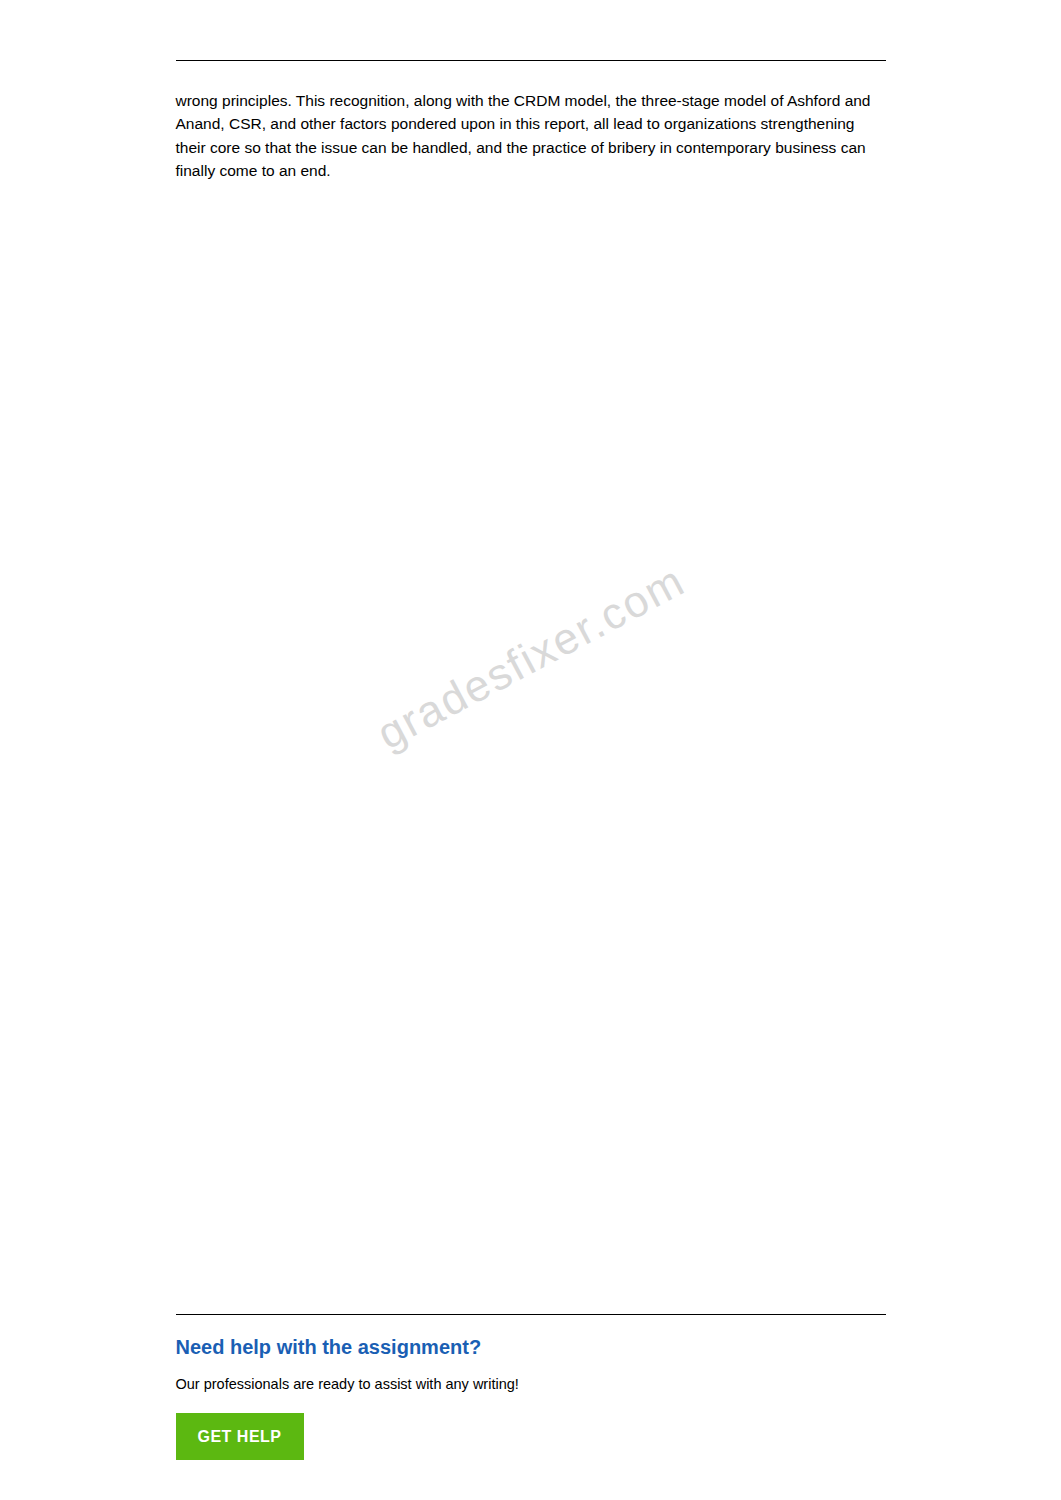wrong principles. This recognition, along with the CRDM model, the three-stage model of Ashford and Anand, CSR, and other factors pondered upon in this report, all lead to organizations strengthening their core so that the issue can be handled, and the practice of bribery in contemporary business can finally come to an end.
gradesfixer.com
Need help with the assignment?
Our professionals are ready to assist with any writing!
GET HELP